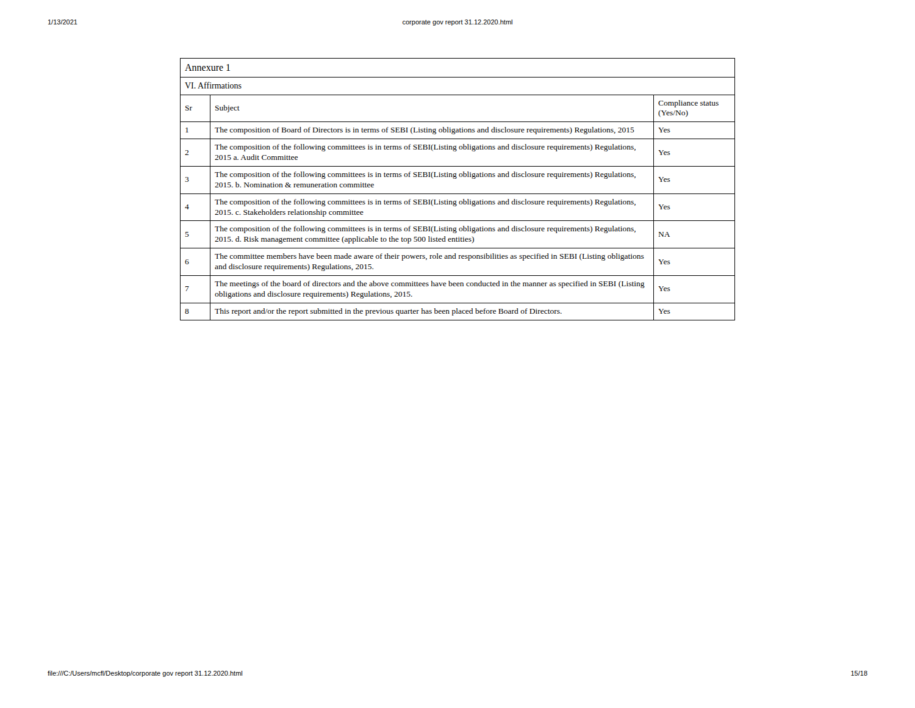1/13/2021 corporate gov report 31.12.2020.html
| Annexure 1 |
| VI. Affirmations |
| Sr | Subject | Compliance status (Yes/No) |
| 1 | The composition of Board of Directors is in terms of SEBI (Listing obligations and disclosure requirements) Regulations, 2015 | Yes |
| 2 | The composition of the following committees is in terms of SEBI(Listing obligations and disclosure requirements) Regulations, 2015 a. Audit Committee | Yes |
| 3 | The composition of the following committees is in terms of SEBI(Listing obligations and disclosure requirements) Regulations, 2015. b. Nomination & remuneration committee | Yes |
| 4 | The composition of the following committees is in terms of SEBI(Listing obligations and disclosure requirements) Regulations, 2015. c. Stakeholders relationship committee | Yes |
| 5 | The composition of the following committees is in terms of SEBI(Listing obligations and disclosure requirements) Regulations, 2015. d. Risk management committee (applicable to the top 500 listed entities) | NA |
| 6 | The committee members have been made aware of their powers, role and responsibilities as specified in SEBI (Listing obligations and disclosure requirements) Regulations, 2015. | Yes |
| 7 | The meetings of the board of directors and the above committees have been conducted in the manner as specified in SEBI (Listing obligations and disclosure requirements) Regulations, 2015. | Yes |
| 8 | This report and/or the report submitted in the previous quarter has been placed before Board of Directors. | Yes |
file:///C:/Users/mcfl/Desktop/corporate gov report 31.12.2020.html 15/18